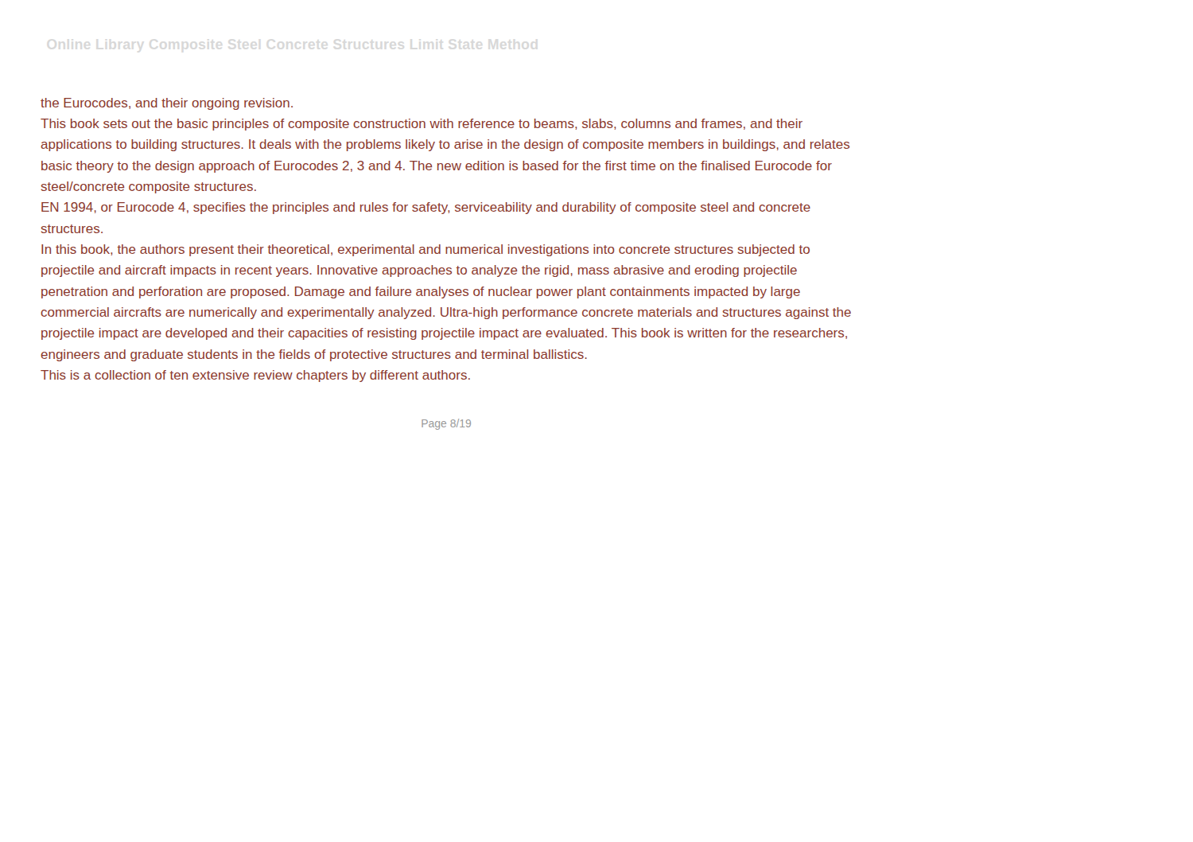Online Library Composite Steel Concrete Structures Limit State Method
the Eurocodes, and their ongoing revision.
This book sets out the basic principles of composite construction with reference to beams, slabs, columns and frames, and their applications to building structures. It deals with the problems likely to arise in the design of composite members in buildings, and relates basic theory to the design approach of Eurocodes 2, 3 and 4. The new edition is based for the first time on the finalised Eurocode for steel/concrete composite structures.
EN 1994, or Eurocode 4, specifies the principles and rules for safety, serviceability and durability of composite steel and concrete structures.
In this book, the authors present their theoretical, experimental and numerical investigations into concrete structures subjected to projectile and aircraft impacts in recent years. Innovative approaches to analyze the rigid, mass abrasive and eroding projectile penetration and perforation are proposed. Damage and failure analyses of nuclear power plant containments impacted by large commercial aircrafts are numerically and experimentally analyzed. Ultra-high performance concrete materials and structures against the projectile impact are developed and their capacities of resisting projectile impact are evaluated. This book is written for the researchers, engineers and graduate students in the fields of protective structures and terminal ballistics.
This is a collection of ten extensive review chapters by different authors.
Page 8/19